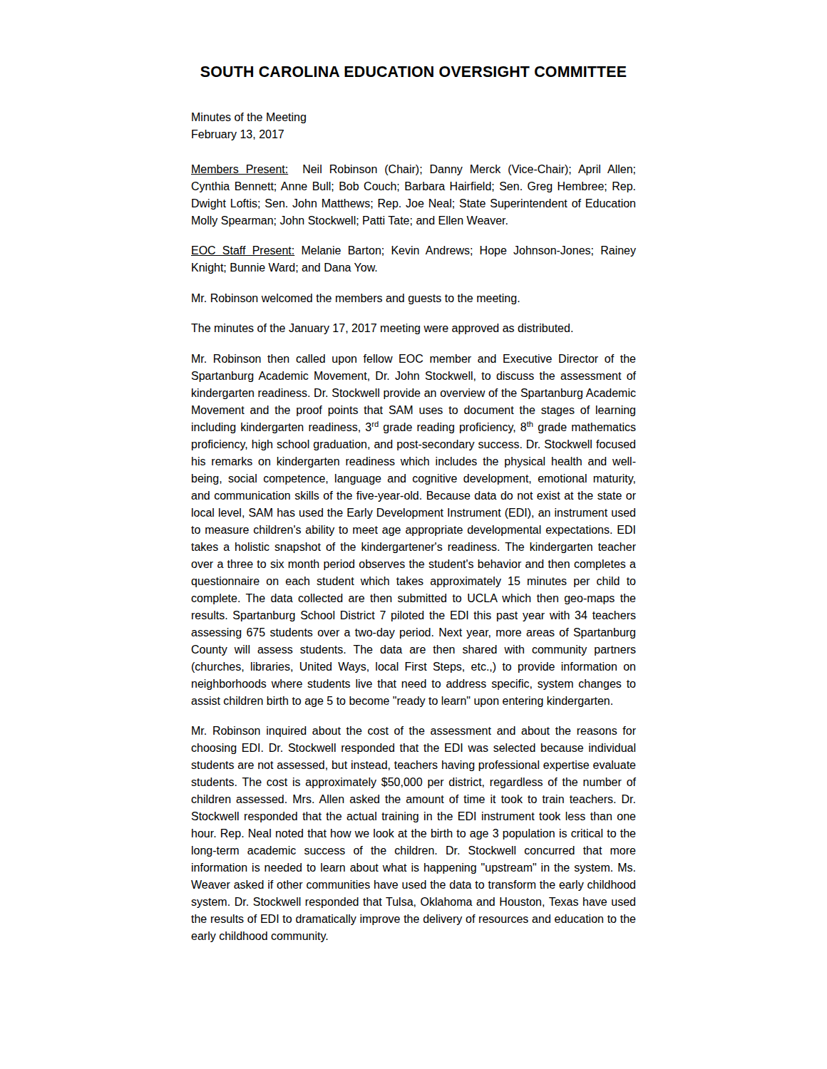SOUTH CAROLINA EDUCATION OVERSIGHT COMMITTEE
Minutes of the Meeting
February 13, 2017
Members Present: Neil Robinson (Chair); Danny Merck (Vice-Chair); April Allen; Cynthia Bennett; Anne Bull; Bob Couch; Barbara Hairfield; Sen. Greg Hembree; Rep. Dwight Loftis; Sen. John Matthews; Rep. Joe Neal; State Superintendent of Education Molly Spearman; John Stockwell; Patti Tate; and Ellen Weaver.
EOC Staff Present: Melanie Barton; Kevin Andrews; Hope Johnson-Jones; Rainey Knight; Bunnie Ward; and Dana Yow.
Mr. Robinson welcomed the members and guests to the meeting.
The minutes of the January 17, 2017 meeting were approved as distributed.
Mr. Robinson then called upon fellow EOC member and Executive Director of the Spartanburg Academic Movement, Dr. John Stockwell, to discuss the assessment of kindergarten readiness. Dr. Stockwell provide an overview of the Spartanburg Academic Movement and the proof points that SAM uses to document the stages of learning including kindergarten readiness, 3rd grade reading proficiency, 8th grade mathematics proficiency, high school graduation, and post-secondary success. Dr. Stockwell focused his remarks on kindergarten readiness which includes the physical health and well-being, social competence, language and cognitive development, emotional maturity, and communication skills of the five-year-old. Because data do not exist at the state or local level, SAM has used the Early Development Instrument (EDI), an instrument used to measure children's ability to meet age appropriate developmental expectations. EDI takes a holistic snapshot of the kindergartener's readiness. The kindergarten teacher over a three to six month period observes the student's behavior and then completes a questionnaire on each student which takes approximately 15 minutes per child to complete. The data collected are then submitted to UCLA which then geo-maps the results. Spartanburg School District 7 piloted the EDI this past year with 34 teachers assessing 675 students over a two-day period. Next year, more areas of Spartanburg County will assess students. The data are then shared with community partners (churches, libraries, United Ways, local First Steps, etc.,) to provide information on neighborhoods where students live that need to address specific, system changes to assist children birth to age 5 to become "ready to learn" upon entering kindergarten.
Mr. Robinson inquired about the cost of the assessment and about the reasons for choosing EDI. Dr. Stockwell responded that the EDI was selected because individual students are not assessed, but instead, teachers having professional expertise evaluate students. The cost is approximately $50,000 per district, regardless of the number of children assessed. Mrs. Allen asked the amount of time it took to train teachers. Dr. Stockwell responded that the actual training in the EDI instrument took less than one hour. Rep. Neal noted that how we look at the birth to age 3 population is critical to the long-term academic success of the children. Dr. Stockwell concurred that more information is needed to learn about what is happening "upstream" in the system. Ms. Weaver asked if other communities have used the data to transform the early childhood system. Dr. Stockwell responded that Tulsa, Oklahoma and Houston, Texas have used the results of EDI to dramatically improve the delivery of resources and education to the early childhood community.